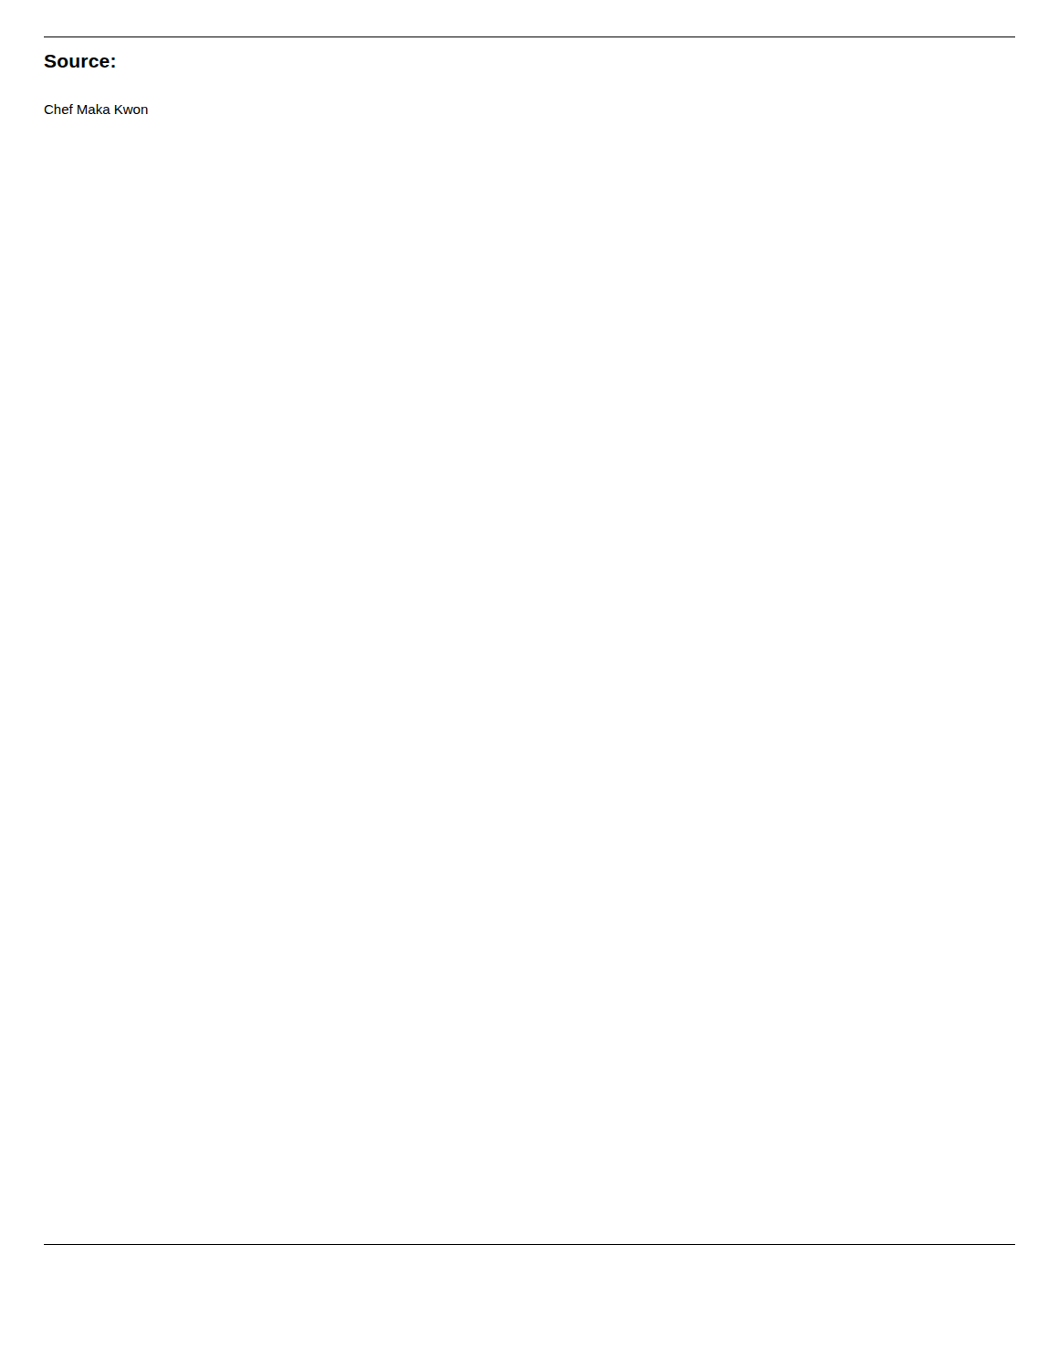Source:
Chef Maka Kwon